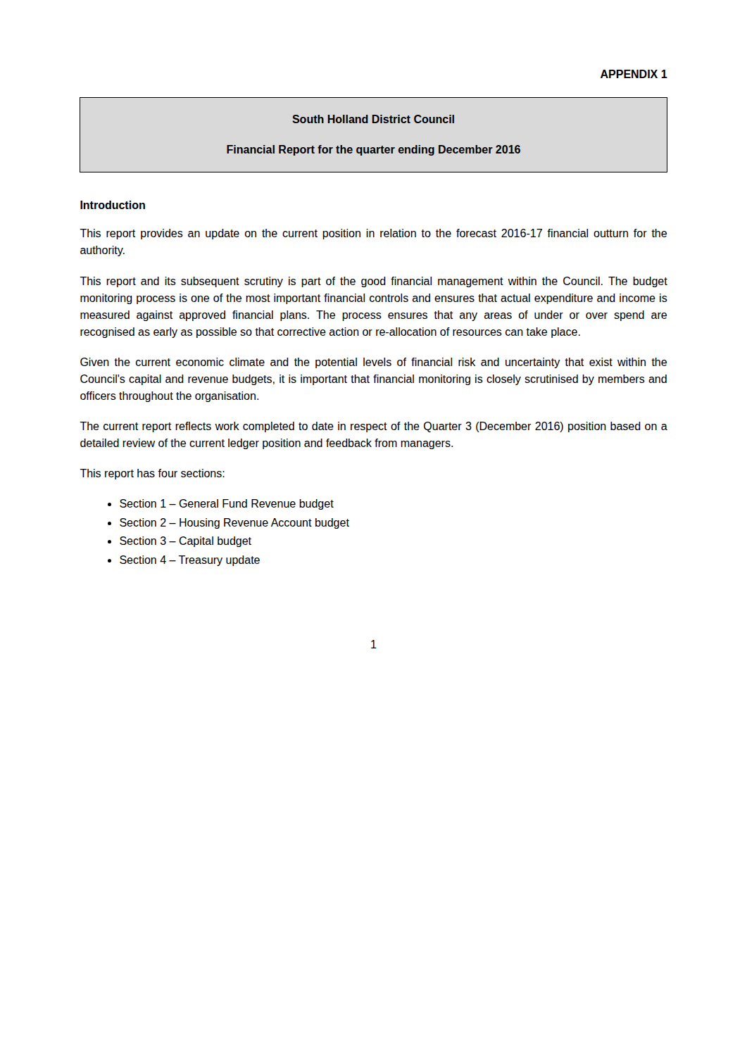APPENDIX 1
South Holland District Council
Financial Report for the quarter ending December 2016
Introduction
This report provides an update on the current position in relation to the forecast 2016-17 financial outturn for the authority.
This report and its subsequent scrutiny is part of the good financial management within the Council. The budget monitoring process is one of the most important financial controls and ensures that actual expenditure and income is measured against approved financial plans. The process ensures that any areas of under or over spend are recognised as early as possible so that corrective action or re-allocation of resources can take place.
Given the current economic climate and the potential levels of financial risk and uncertainty that exist within the Council's capital and revenue budgets, it is important that financial monitoring is closely scrutinised by members and officers throughout the organisation.
The current report reflects work completed to date in respect of the Quarter 3 (December 2016) position based on a detailed review of the current ledger position and feedback from managers.
This report has four sections:
Section 1 – General Fund Revenue budget
Section 2 – Housing Revenue Account budget
Section 3 – Capital budget
Section 4 – Treasury update
1